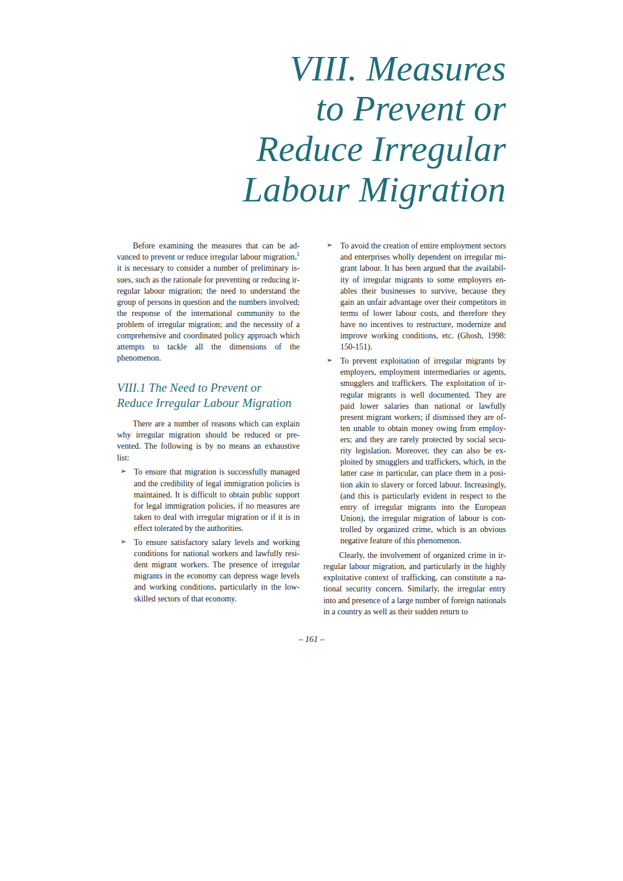VIII. Measures
to Prevent or
Reduce Irregular
Labour Migration
Before examining the measures that can be advanced to prevent or reduce irregular labour migration,1 it is necessary to consider a number of preliminary issues, such as the rationale for preventing or reducing irregular labour migration; the need to understand the group of persons in question and the numbers involved; the response of the international community to the problem of irregular migration; and the necessity of a comprehensive and coordinated policy approach which attempts to tackle all the dimensions of the phenomenon.
VIII.1 The Need to Prevent or Reduce Irregular Labour Migration
There are a number of reasons which can explain why irregular migration should be reduced or prevented. The following is by no means an exhaustive list:
To ensure that migration is successfully managed and the credibility of legal immigration policies is maintained. It is difficult to obtain public support for legal immigration policies, if no measures are taken to deal with irregular migration or if it is in effect tolerated by the authorities.
To ensure satisfactory salary levels and working conditions for national workers and lawfully resident migrant workers. The presence of irregular migrants in the economy can depress wage levels and working conditions, particularly in the low-skilled sectors of that economy.
To avoid the creation of entire employment sectors and enterprises wholly dependent on irregular migrant labour. It has been argued that the availability of irregular migrants to some employers enables their businesses to survive, because they gain an unfair advantage over their competitors in terms of lower labour costs, and therefore they have no incentives to restructure, modernize and improve working conditions, etc. (Ghosh, 1998: 150-151).
To prevent exploitation of irregular migrants by employers, employment intermediaries or agents, smugglers and traffickers. The exploitation of irregular migrants is well documented. They are paid lower salaries than national or lawfully present migrant workers; if dismissed they are often unable to obtain money owing from employers; and they are rarely protected by social security legislation. Moreover, they can also be exploited by smugglers and traffickers, which, in the latter case in particular, can place them in a position akin to slavery or forced labour. Increasingly, (and this is particularly evident in respect to the entry of irregular migrants into the European Union), the irregular migration of labour is controlled by organized crime, which is an obvious negative feature of this phenomenon.
Clearly, the involvement of organized crime in irregular labour migration, and particularly in the highly exploitative context of trafficking, can constitute a national security concern. Similarly, the irregular entry into and presence of a large number of foreign nationals in a country as well as their sudden return to
– 161 –